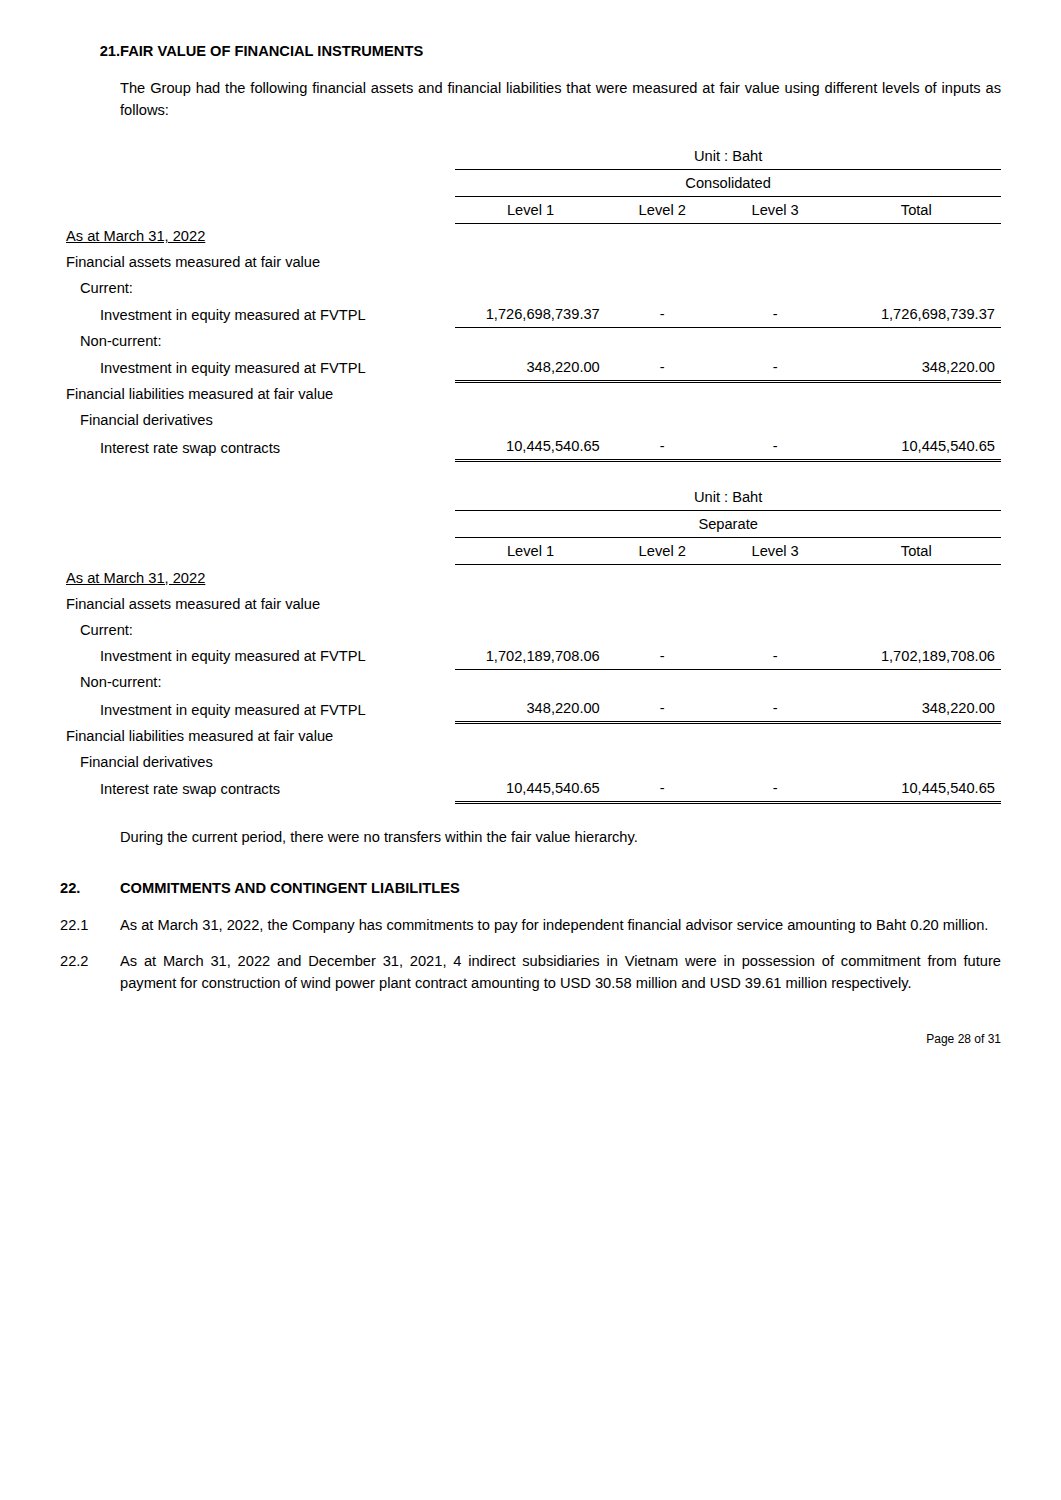21. FAIR VALUE OF FINANCIAL INSTRUMENTS
The Group had the following financial assets and financial liabilities that were measured at fair value using different levels of inputs as follows:
| | Unit : Baht |
| | Consolidated |
| | Level 1 | Level 2 | Level 3 | Total |
| As at March 31, 2022 | | | | |
| Financial assets measured at fair value | | | | |
| Current: | | | | |
| Investment in equity measured at FVTPL | 1,726,698,739.37 | - | - | 1,726,698,739.37 |
| Non-current: | | | | |
| Investment in equity measured at FVTPL | 348,220.00 | - | - | 348,220.00 |
| Financial liabilities measured at fair value | | | | |
| Financial derivatives | | | | |
| Interest rate swap contracts | 10,445,540.65 | - | - | 10,445,540.65 |
| | Unit : Baht |
| | Separate |
| | Level 1 | Level 2 | Level 3 | Total |
| As at March 31, 2022 | | | | |
| Financial assets measured at fair value | | | | |
| Current: | | | | |
| Investment in equity measured at FVTPL | 1,702,189,708.06 | - | - | 1,702,189,708.06 |
| Non-current: | | | | |
| Investment in equity measured at FVTPL | 348,220.00 | - | - | 348,220.00 |
| Financial liabilities measured at fair value | | | | |
| Financial derivatives | | | | |
| Interest rate swap contracts | 10,445,540.65 | - | - | 10,445,540.65 |
During the current period, there were no transfers within the fair value hierarchy.
22. COMMITMENTS AND CONTINGENT LIABILITLES
22.1
As at March 31, 2022, the Company has commitments to pay for independent financial advisor service amounting to Baht 0.20 million.
22.2
As at March 31, 2022 and December 31, 2021, 4 indirect subsidiaries in Vietnam were in possession of commitment from future payment for construction of wind power plant contract amounting to USD 30.58 million and USD 39.61 million respectively.
Page 28 of 31